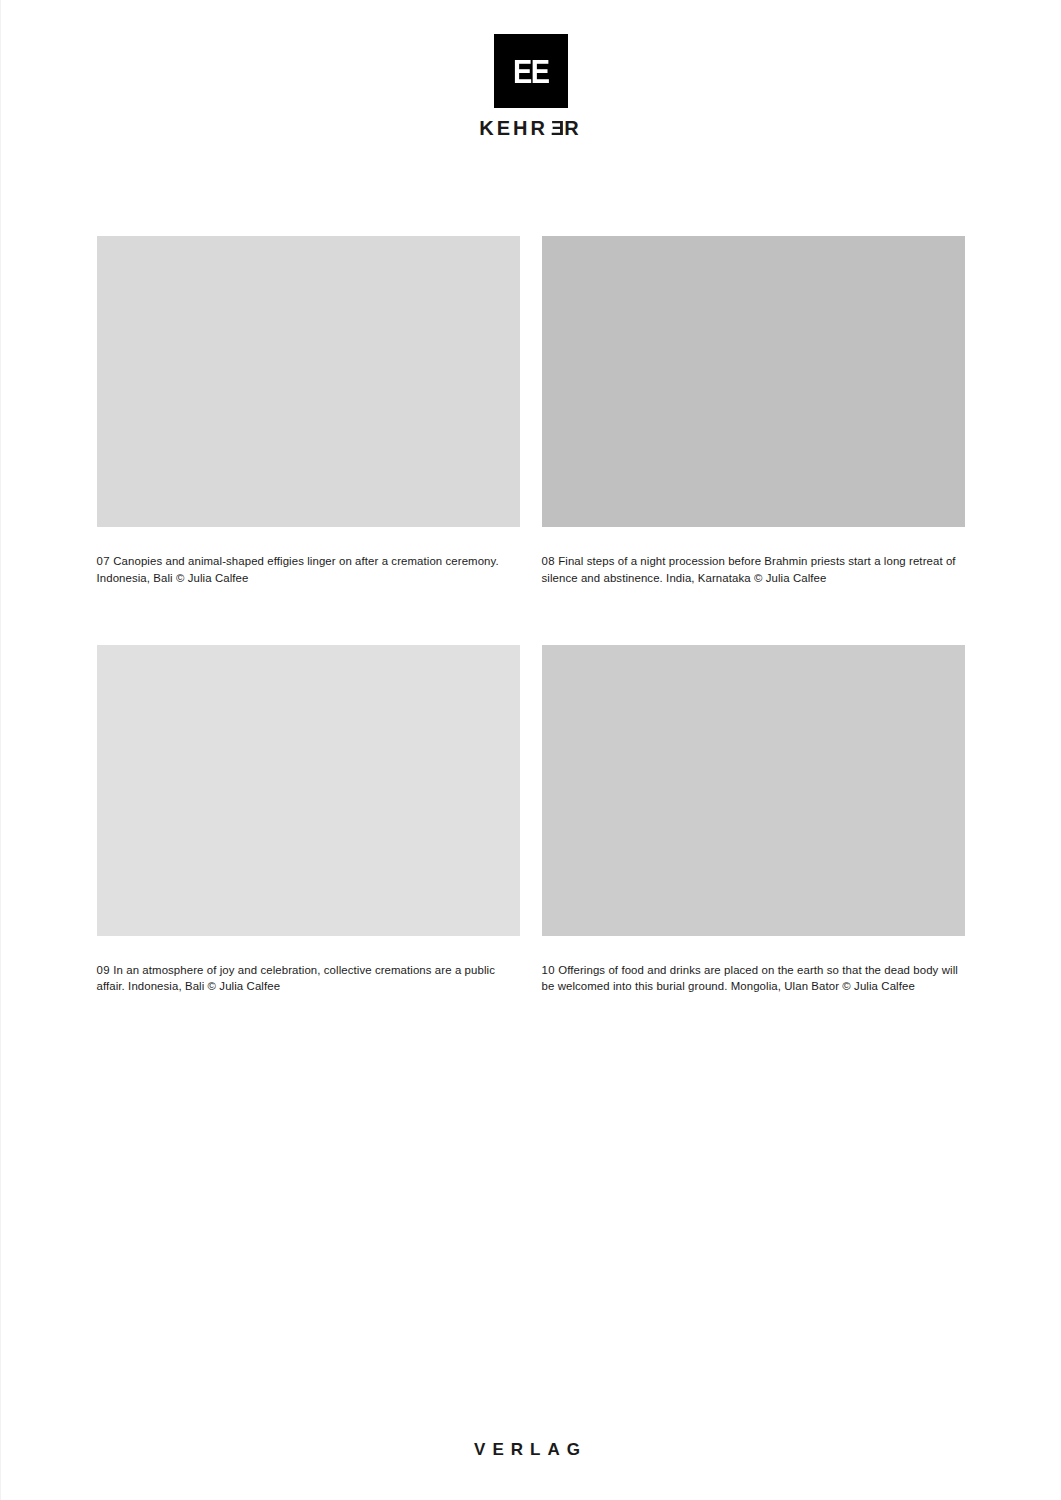EE
KEHRER
07 Canopies and animal-shaped effigies linger on after a cremation ceremony. Indonesia, Bali © Julia Calfee
08 Final steps of a night procession before Brahmin priests start a long retreat of silence and abstinence. India, Karnataka © Julia Calfee
09 In an atmosphere of joy and celebration, collective cremations are a public affair. Indonesia, Bali © Julia Calfee
10 Offerings of food and drinks are placed on the earth so that the dead body will be welcomed into this burial ground. Mongolia, Ulan Bator © Julia Calfee
VERLAG